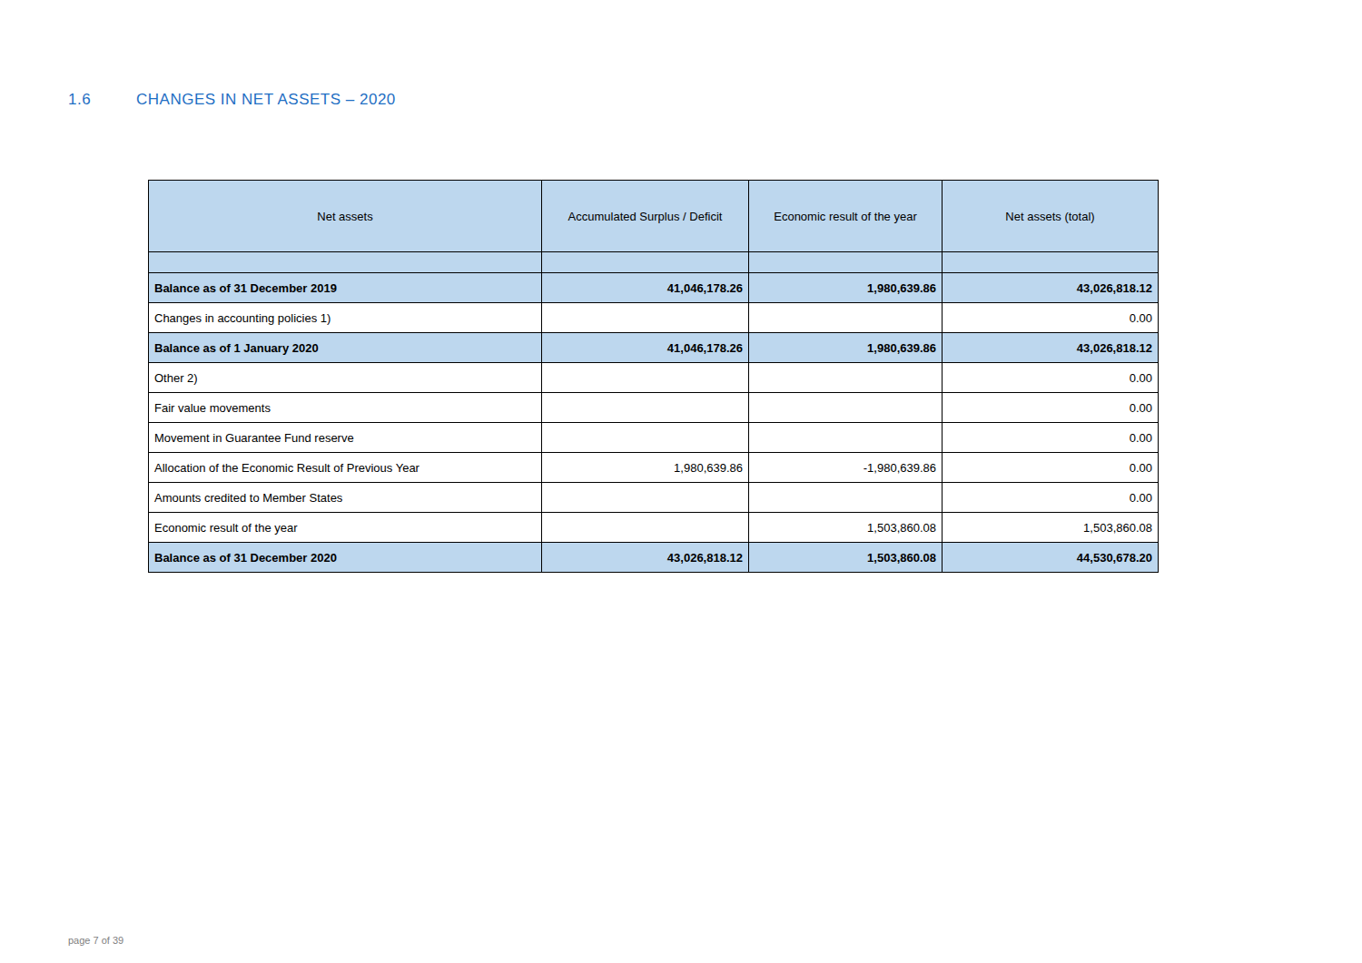1.6 CHANGES IN NET ASSETS – 2020
| Net assets | Accumulated Surplus / Deficit | Economic result of the year | Net assets (total) |
| --- | --- | --- | --- |
| Balance as of 31 December 2019 | 41,046,178.26 | 1,980,639.86 | 43,026,818.12 |
| Changes in accounting policies 1) | | | 0.00 |
| Balance as of 1 January 2020 | 41,046,178.26 | 1,980,639.86 | 43,026,818.12 |
| Other 2) | | | 0.00 |
| Fair value movements | | | 0.00 |
| Movement in Guarantee Fund reserve | | | 0.00 |
| Allocation of the Economic Result of Previous Year | 1,980,639.86 | -1,980,639.86 | 0.00 |
| Amounts credited to Member States | | | 0.00 |
| Economic result of the year | | 1,503,860.08 | 1,503,860.08 |
| Balance as of 31 December 2020 | 43,026,818.12 | 1,503,860.08 | 44,530,678.20 |
page 7 of 39